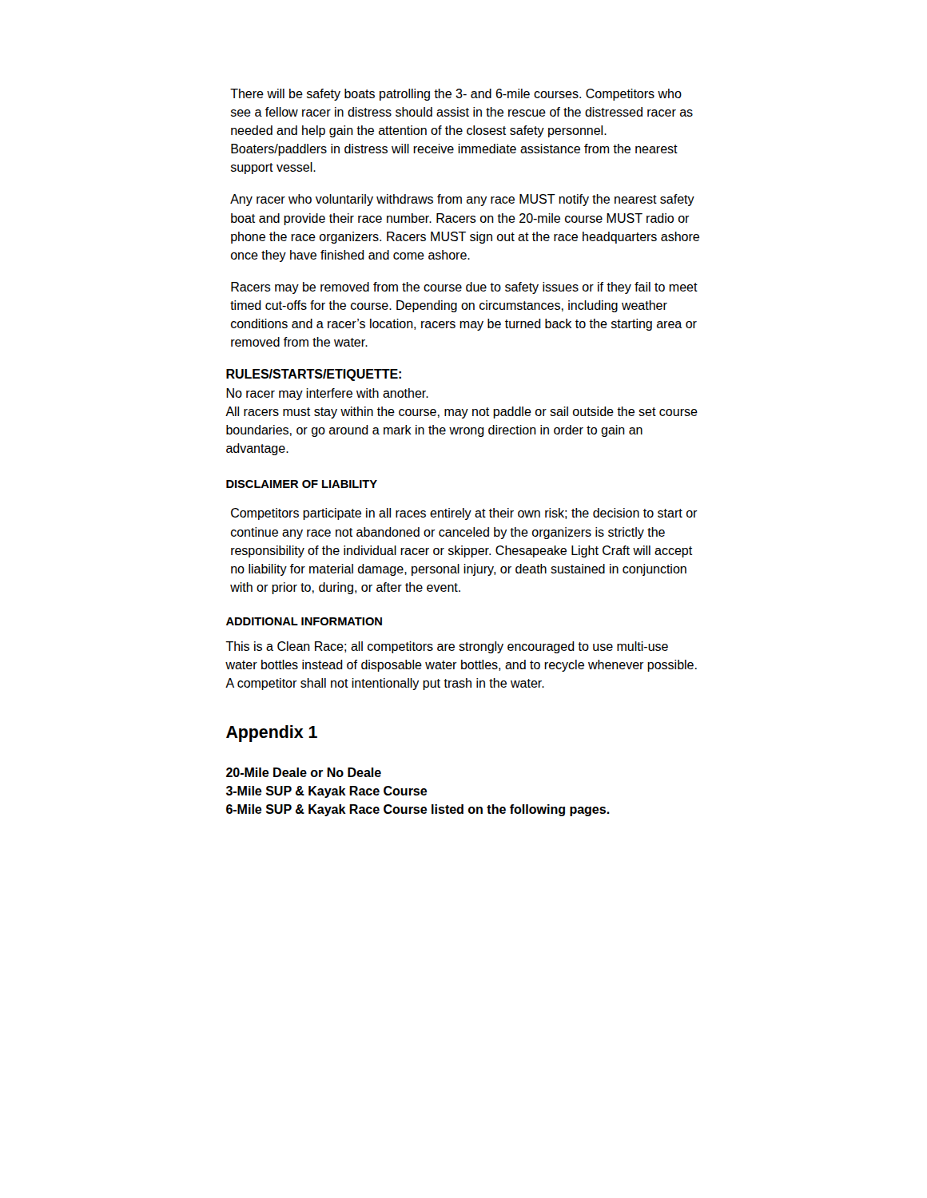There will be safety boats patrolling the 3- and 6-mile courses. Competitors who see a fellow racer in distress should assist in the rescue of the distressed racer as needed and help gain the attention of the closest safety personnel. Boaters/paddlers in distress will receive immediate assistance from the nearest support vessel.
Any racer who voluntarily withdraws from any race MUST notify the nearest safety boat and provide their race number. Racers on the 20-mile course MUST radio or phone the race organizers. Racers MUST sign out at the race headquarters ashore once they have finished and come ashore.
Racers may be removed from the course due to safety issues or if they fail to meet timed cut-offs for the course. Depending on circumstances, including weather conditions and a racer’s location, racers may be turned back to the starting area or removed from the water.
RULES/STARTS/ETIQUETTE:
No racer may interfere with another.
All racers must stay within the course, may not paddle or sail outside the set course boundaries, or go around a mark in the wrong direction in order to gain an advantage.
DISCLAIMER OF LIABILITY
Competitors participate in all races entirely at their own risk; the decision to start or continue any race not abandoned or canceled by the organizers is strictly the responsibility of the individual racer or skipper. Chesapeake Light Craft will accept no liability for material damage, personal injury, or death sustained in conjunction with or prior to, during, or after the event.
ADDITIONAL INFORMATION
This is a Clean Race; all competitors are strongly encouraged to use multi-use water bottles instead of disposable water bottles, and to recycle whenever possible. A competitor shall not intentionally put trash in the water.
Appendix 1
20-Mile Deale or No Deale
3-Mile SUP & Kayak Race Course
6-Mile SUP & Kayak Race Course listed on the following pages.